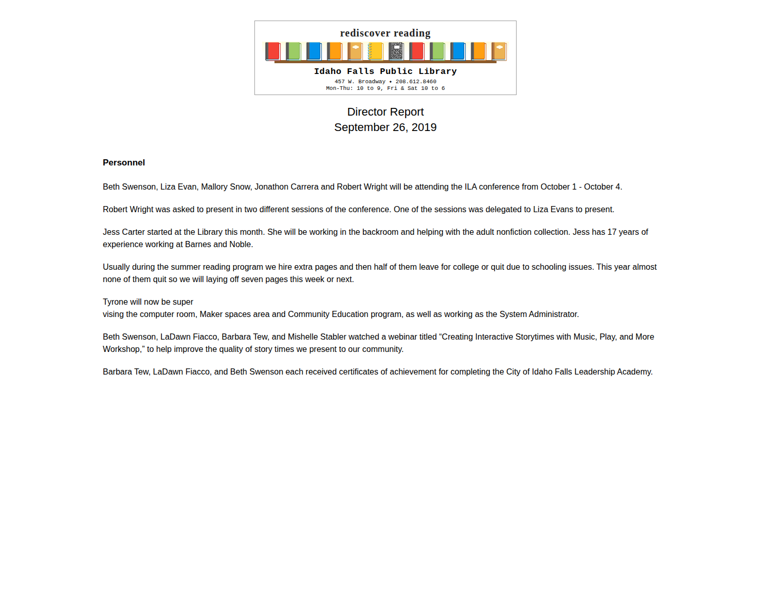rediscover reading
📕📗📘📙📔📒📓📕📗📘📙📔
Idaho Falls Public Library
457 W. Broadway ✦ 208.612.8460
Mon-Thu: 10 to 9, Fri & Sat 10 to 6
Director Report
September 26, 2019
Personnel
Beth Swenson, Liza Evan, Mallory Snow, Jonathon Carrera and Robert Wright will be attending the ILA conference from October 1 - October 4.
Robert Wright was asked to present in two different sessions of the conference. One of the sessions was delegated to Liza Evans to present.
Jess Carter started at the Library this month. She will be working in the backroom and helping with the adult nonfiction collection. Jess has 17 years of experience working at Barnes and Noble.
Usually during the summer reading program we hire extra pages and then half of them leave for college or quit due to schooling issues. This year almost none of them quit so we will laying off seven pages this week or next.
Tyrone will now be super
vising the computer room, Maker spaces area and Community Education program, as well as working as the System Administrator.
Beth Swenson, LaDawn Fiacco, Barbara Tew, and Mishelle Stabler watched a webinar titled “Creating Interactive Storytimes with Music, Play, and More Workshop,” to help improve the quality of story times we present to our community.
Barbara Tew, LaDawn Fiacco, and Beth Swenson each received certificates of achievement for completing the City of Idaho Falls Leadership Academy.